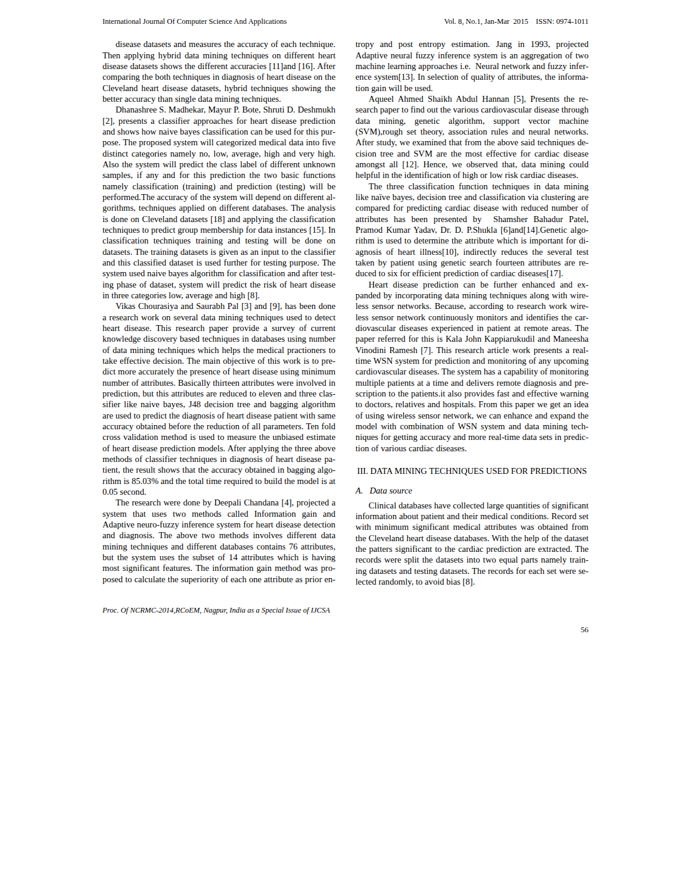International Journal Of Computer Science And Applications Vol. 8, No.1, Jan-Mar 2015 ISSN: 0974-1011
disease datasets and measures the accuracy of each technique. Then applying hybrid data mining techniques on different heart disease datasets shows the different accuracies [11]and [16]. After comparing the both techniques in diagnosis of heart disease on the Cleveland heart disease datasets, hybrid techniques showing the better accuracy than single data mining techniques.
Dhanashree S. Madhekar, Mayur P. Bote, Shruti D. Deshmukh [2], presents a classifier approaches for heart disease prediction and shows how naive bayes classification can be used for this purpose. The proposed system will categorized medical data into five distinct categories namely no, low, average, high and very high. Also the system will predict the class label of different unknown samples, if any and for this prediction the two basic functions namely classification (training) and prediction (testing) will be performed.The accuracy of the system will depend on different algorithms, techniques applied on different databases. The analysis is done on Cleveland datasets [18] and applying the classification techniques to predict group membership for data instances [15]. In classification techniques training and testing will be done on datasets. The training datasets is given as an input to the classifier and this classified dataset is used further for testing purpose. The system used naive bayes algorithm for classification and after testing phase of dataset, system will predict the risk of heart disease in three categories low, average and high [8].
Vikas Chourasiya and Saurabh Pal [3] and [9], has been done a research work on several data mining techniques used to detect heart disease. This research paper provide a survey of current knowledge discovery based techniques in databases using number of data mining techniques which helps the medical practioners to take effective decision. The main objective of this work is to predict more accurately the presence of heart disease using minimum number of attributes. Basically thirteen attributes were involved in prediction, but this attributes are reduced to eleven and three classifier like naive bayes, J48 decision tree and bagging algorithm are used to predict the diagnosis of heart disease patient with same accuracy obtained before the reduction of all parameters. Ten fold cross validation method is used to measure the unbiased estimate of heart disease prediction models. After applying the three above methods of classifier techniques in diagnosis of heart disease patient, the result shows that the accuracy obtained in bagging algorithm is 85.03% and the total time required to build the model is at 0.05 second.
The research were done by Deepali Chandana [4], projected a system that uses two methods called Information gain and Adaptive neuro-fuzzy inference system for heart disease detection and diagnosis. The above two methods involves different data mining techniques and different databases contains 76 attributes, but the system uses the subset of 14 attributes which is having most significant features. The information gain method was proposed to calculate the superiority of each one attribute as prior entropy and post entropy estimation. Jang in 1993, projected Adaptive neural fuzzy inference system is an aggregation of two machine learning approaches i.e. Neural network and fuzzy inference system[13]. In selection of quality of attributes, the information gain will be used.
Aqueel Ahmed Shaikh Abdul Hannan [5], Presents the research paper to find out the various cardiovascular disease through data mining, genetic algorithm, support vector machine (SVM),rough set theory, association rules and neural networks. After study, we examined that from the above said techniques decision tree and SVM are the most effective for cardiac disease amongst all [12]. Hence, we observed that, data mining could helpful in the identification of high or low risk cardiac diseases.
The three classification function techniques in data mining like naïve bayes, decision tree and classification via clustering are compared for predicting cardiac disease with reduced number of attributes has been presented by Shamsher Bahadur Patel, Pramod Kumar Yadav, Dr. D. P.Shukla [6]and[14].Genetic algorithm is used to determine the attribute which is important for diagnosis of heart illness[10], indirectly reduces the several test taken by patient using genetic search fourteen attributes are reduced to six for efficient prediction of cardiac diseases[17].
Heart disease prediction can be further enhanced and expanded by incorporating data mining techniques along with wireless sensor networks. Because, according to research work wireless sensor network continuously monitors and identifies the cardiovascular diseases experienced in patient at remote areas. The paper referred for this is Kala John Kappiarukudil and Maneesha Vinodini Ramesh [7]. This research article work presents a real-time WSN system for prediction and monitoring of any upcoming cardiovascular diseases. The system has a capability of monitoring multiple patients at a time and delivers remote diagnosis and prescription to the patients.it also provides fast and effective warning to doctors, relatives and hospitals. From this paper we get an idea of using wireless sensor network, we can enhance and expand the model with combination of WSN system and data mining techniques for getting accuracy and more real-time data sets in prediction of various cardiac diseases.
III. Data Mining Techniques Used For Predictions
A. Data source
Clinical databases have collected large quantities of significant information about patient and their medical conditions. Record set with minimum significant medical attributes was obtained from the Cleveland heart disease databases. With the help of the dataset the patters significant to the cardiac prediction are extracted. The records were split the datasets into two equal parts namely training datasets and testing datasets. The records for each set were selected randomly, to avoid bias [8].
Proc. Of NCRMC-2014,RCoEM, Nagpur, India as a Special Issue of IJCSA
56